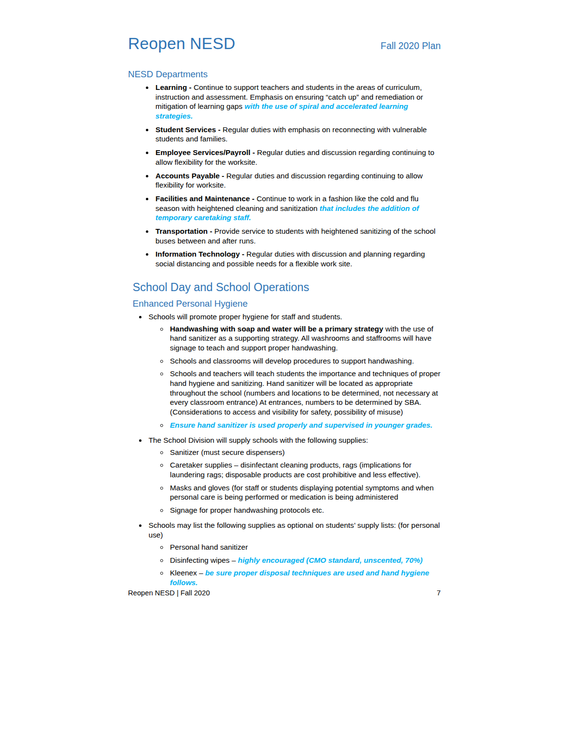Reopen NESD
Fall 2020 Plan
NESD Departments
Learning - Continue to support teachers and students in the areas of curriculum, instruction and assessment. Emphasis on ensuring “catch up” and remediation or mitigation of learning gaps with the use of spiral and accelerated learning strategies.
Student Services - Regular duties with emphasis on reconnecting with vulnerable students and families.
Employee Services/Payroll - Regular duties and discussion regarding continuing to allow flexibility for the worksite.
Accounts Payable - Regular duties and discussion regarding continuing to allow flexibility for worksite.
Facilities and Maintenance - Continue to work in a fashion like the cold and flu season with heightened cleaning and sanitization that includes the addition of temporary caretaking staff.
Transportation - Provide service to students with heightened sanitizing of the school buses between and after runs.
Information Technology - Regular duties with discussion and planning regarding social distancing and possible needs for a flexible work site.
School Day and School Operations
Enhanced Personal Hygiene
Schools will promote proper hygiene for staff and students.
Handwashing with soap and water will be a primary strategy with the use of hand sanitizer as a supporting strategy. All washrooms and staffrooms will have signage to teach and support proper handwashing.
Schools and classrooms will develop procedures to support handwashing.
Schools and teachers will teach students the importance and techniques of proper hand hygiene and sanitizing. Hand sanitizer will be located as appropriate throughout the school (numbers and locations to be determined, not necessary at every classroom entrance) At entrances, numbers to be determined by SBA. (Considerations to access and visibility for safety, possibility of misuse)
Ensure hand sanitizer is used properly and supervised in younger grades.
The School Division will supply schools with the following supplies:
Sanitizer (must secure dispensers)
Caretaker supplies – disinfectant cleaning products, rags (implications for laundering rags; disposable products are cost prohibitive and less effective).
Masks and gloves (for staff or students displaying potential symptoms and when personal care is being performed or medication is being administered
Signage for proper handwashing protocols etc.
Schools may list the following supplies as optional on students’ supply lists: (for personal use)
Personal hand sanitizer
Disinfecting wipes – highly encouraged (CMO standard, unscented, 70%)
Kleenex – be sure proper disposal techniques are used and hand hygiene follows.
Reopen NESD | Fall 2020 7